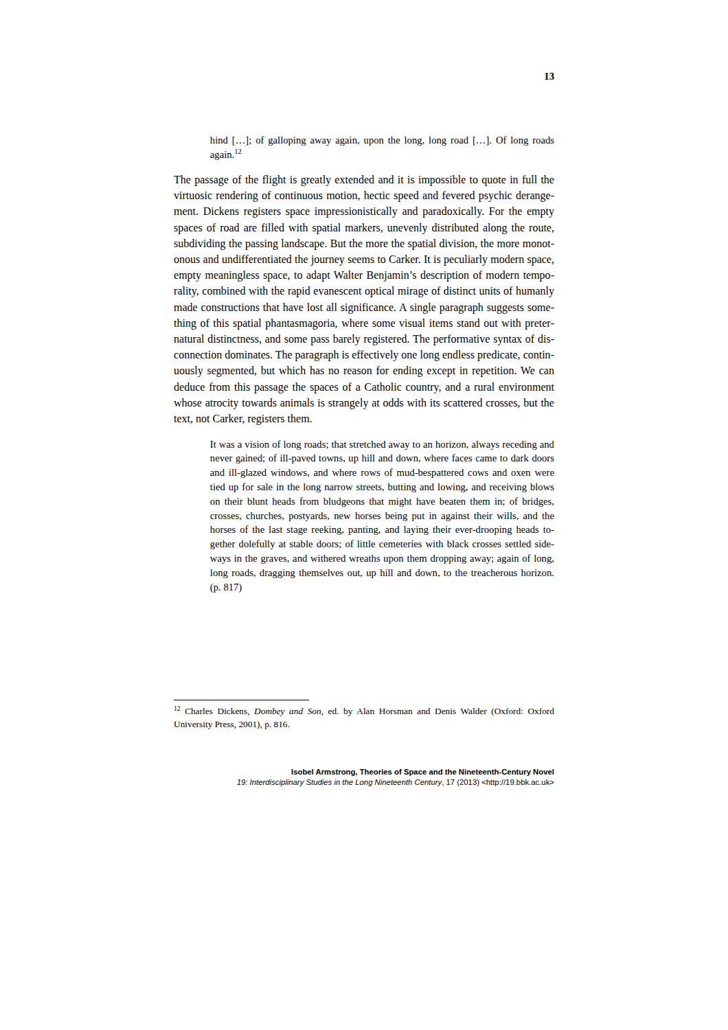13
hind […]; of galloping away again, upon the long, long road […]. Of long roads again.12
The passage of the flight is greatly extended and it is impossible to quote in full the virtuosic rendering of continuous motion, hectic speed and fevered psychic derangement. Dickens registers space impressionistically and paradoxically. For the empty spaces of road are filled with spatial markers, unevenly distributed along the route, subdividing the passing landscape. But the more the spatial division, the more monotonous and undifferentiated the journey seems to Carker. It is peculiarly modern space, empty meaningless space, to adapt Walter Benjamin’s description of modern temporality, combined with the rapid evanescent optical mirage of distinct units of humanly made constructions that have lost all significance. A single paragraph suggests something of this spatial phantasmagoria, where some visual items stand out with preternatural distinctness, and some pass barely registered. The performative syntax of disconnection dominates. The paragraph is effectively one long endless predicate, continuously segmented, but which has no reason for ending except in repetition. We can deduce from this passage the spaces of a Catholic country, and a rural environment whose atrocity towards animals is strangely at odds with its scattered crosses, but the text, not Carker, registers them.
It was a vision of long roads; that stretched away to an horizon, always receding and never gained; of ill-paved towns, up hill and down, where faces came to dark doors and ill-glazed windows, and where rows of mud-bespattered cows and oxen were tied up for sale in the long narrow streets, butting and lowing, and receiving blows on their blunt heads from bludgeons that might have beaten them in; of bridges, crosses, churches, postyards, new horses being put in against their wills, and the horses of the last stage reeking, panting, and laying their ever-drooping heads together dolefully at stable doors; of little cemeteries with black crosses settled sideways in the graves, and withered wreaths upon them dropping away; again of long, long roads, dragging themselves out, up hill and down, to the treacherous horizon. (p. 817)
12 Charles Dickens, Dombey and Son, ed. by Alan Horsman and Denis Walder (Oxford: Oxford University Press, 2001), p. 816.
Isobel Armstrong, Theories of Space and the Nineteenth-Century Novel
19: Interdisciplinary Studies in the Long Nineteenth Century, 17 (2013) <http://19.bbk.ac.uk>